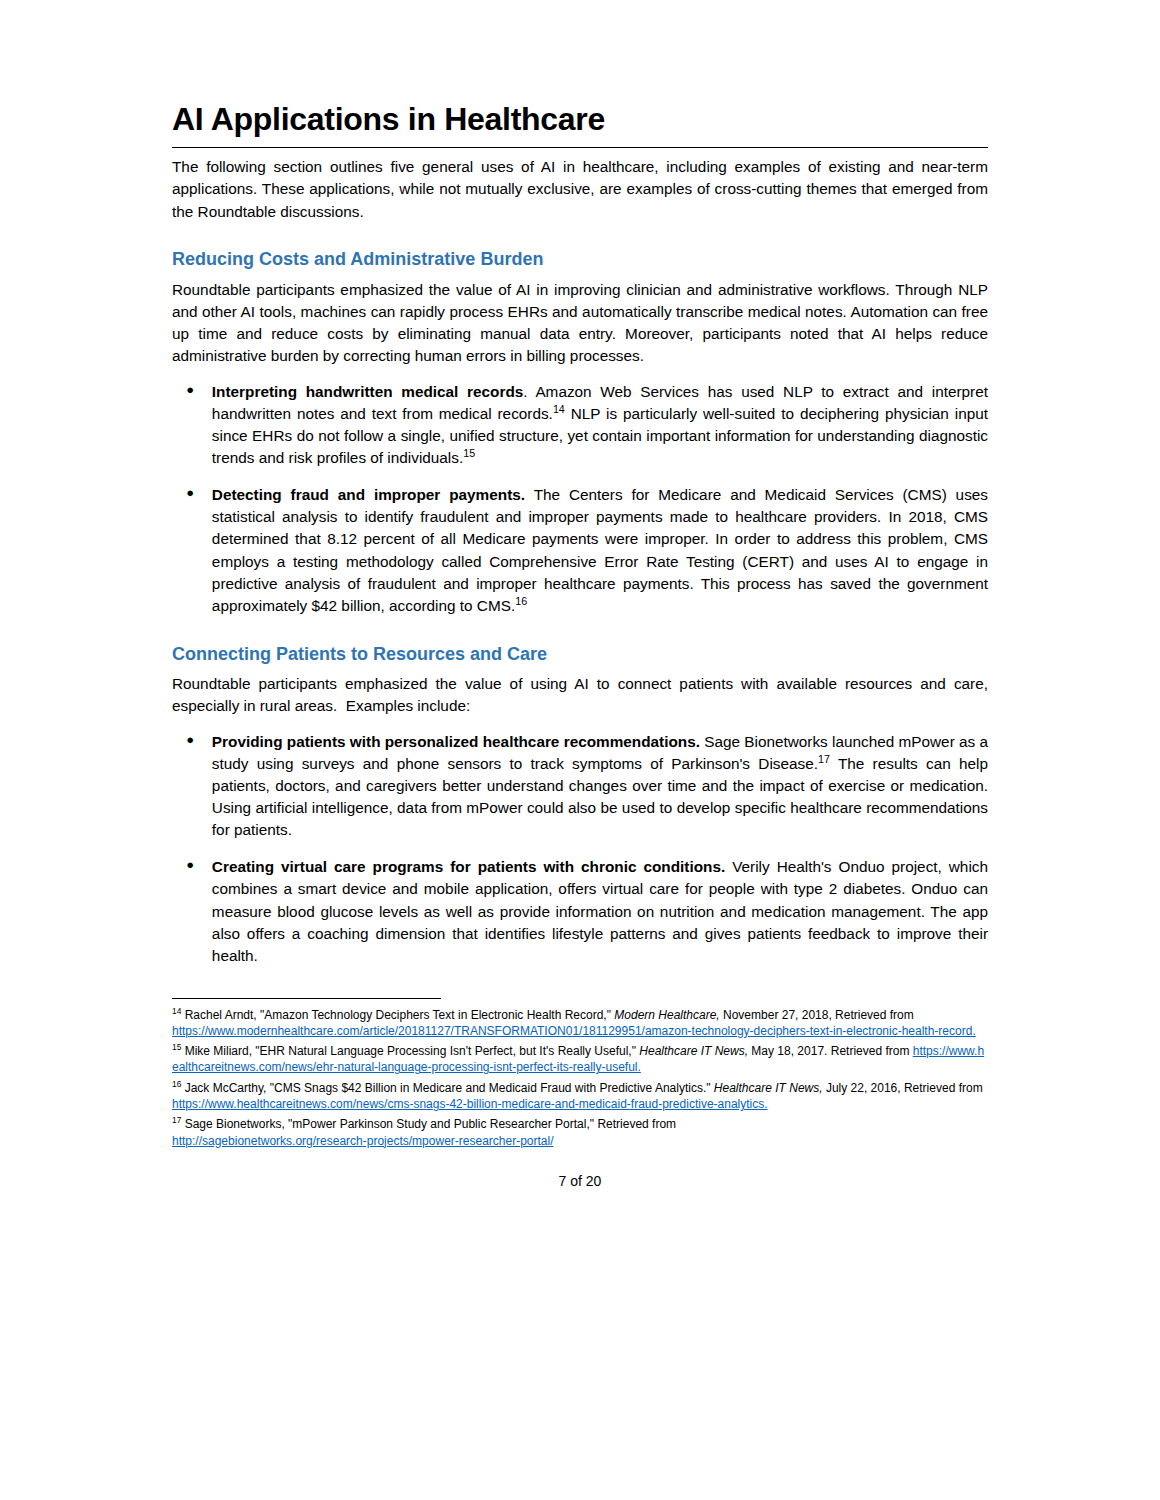AI Applications in Healthcare
The following section outlines five general uses of AI in healthcare, including examples of existing and near-term applications. These applications, while not mutually exclusive, are examples of cross-cutting themes that emerged from the Roundtable discussions.
Reducing Costs and Administrative Burden
Roundtable participants emphasized the value of AI in improving clinician and administrative workflows. Through NLP and other AI tools, machines can rapidly process EHRs and automatically transcribe medical notes. Automation can free up time and reduce costs by eliminating manual data entry. Moreover, participants noted that AI helps reduce administrative burden by correcting human errors in billing processes.
Interpreting handwritten medical records. Amazon Web Services has used NLP to extract and interpret handwritten notes and text from medical records.14 NLP is particularly well-suited to deciphering physician input since EHRs do not follow a single, unified structure, yet contain important information for understanding diagnostic trends and risk profiles of individuals.15
Detecting fraud and improper payments. The Centers for Medicare and Medicaid Services (CMS) uses statistical analysis to identify fraudulent and improper payments made to healthcare providers. In 2018, CMS determined that 8.12 percent of all Medicare payments were improper. In order to address this problem, CMS employs a testing methodology called Comprehensive Error Rate Testing (CERT) and uses AI to engage in predictive analysis of fraudulent and improper healthcare payments. This process has saved the government approximately $42 billion, according to CMS.16
Connecting Patients to Resources and Care
Roundtable participants emphasized the value of using AI to connect patients with available resources and care, especially in rural areas. Examples include:
Providing patients with personalized healthcare recommendations. Sage Bionetworks launched mPower as a study using surveys and phone sensors to track symptoms of Parkinson's Disease.17 The results can help patients, doctors, and caregivers better understand changes over time and the impact of exercise or medication. Using artificial intelligence, data from mPower could also be used to develop specific healthcare recommendations for patients.
Creating virtual care programs for patients with chronic conditions. Verily Health's Onduo project, which combines a smart device and mobile application, offers virtual care for people with type 2 diabetes. Onduo can measure blood glucose levels as well as provide information on nutrition and medication management. The app also offers a coaching dimension that identifies lifestyle patterns and gives patients feedback to improve their health.
14 Rachel Arndt, "Amazon Technology Deciphers Text in Electronic Health Record," Modern Healthcare, November 27, 2018, Retrieved from
https://www.modernhealthcare.com/article/20181127/TRANSFORMATION01/181129951/amazon-technology-deciphers-text-in-electronic-health-record.
15 Mike Miliard, "EHR Natural Language Processing Isn't Perfect, but It's Really Useful," Healthcare IT News, May 18, 2017. Retrieved from https://www.healthcareitnews.com/news/ehr-natural-language-processing-isnt-perfect-its-really-useful.
16 Jack McCarthy, "CMS Snags $42 Billion in Medicare and Medicaid Fraud with Predictive Analytics." Healthcare IT News, July 22, 2016, Retrieved from
https://www.healthcareitnews.com/news/cms-snags-42-billion-medicare-and-medicaid-fraud-predictive-analytics.
17 Sage Bionetworks, "mPower Parkinson Study and Public Researcher Portal," Retrieved from
http://sagebionetworks.org/research-projects/mpower-researcher-portal/
7 of 20